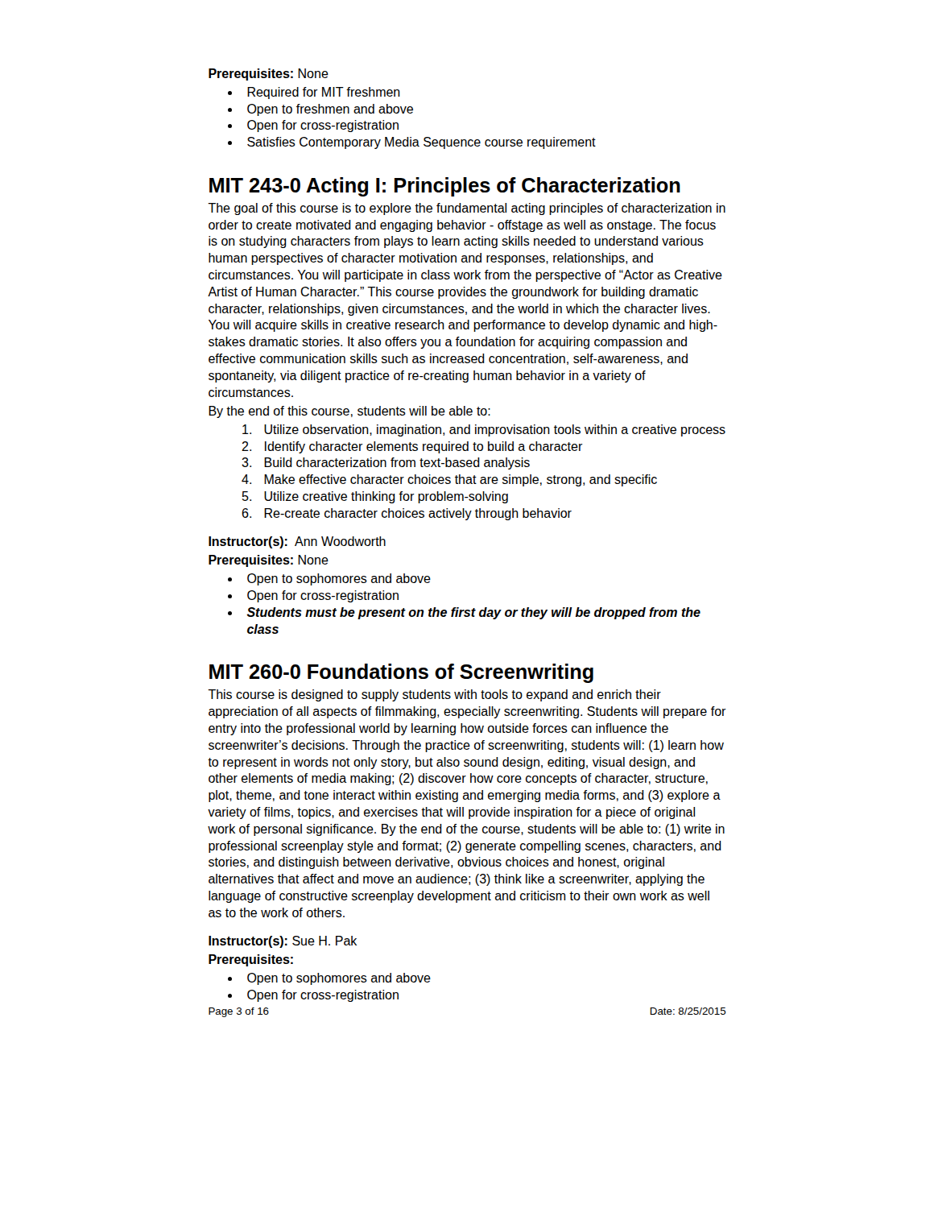Prerequisites: None
Required for MIT freshmen
Open to freshmen and above
Open for cross-registration
Satisfies Contemporary Media Sequence course requirement
MIT 243-0 Acting I: Principles of Characterization
The goal of this course is to explore the fundamental acting principles of characterization in order to create motivated and engaging behavior - offstage as well as onstage. The focus is on studying characters from plays to learn acting skills needed to understand various human perspectives of character motivation and responses, relationships, and circumstances. You will participate in class work from the perspective of “Actor as Creative Artist of Human Character.” This course provides the groundwork for building dramatic character, relationships, given circumstances, and the world in which the character lives. You will acquire skills in creative research and performance to develop dynamic and high-stakes dramatic stories. It also offers you a foundation for acquiring compassion and effective communication skills such as increased concentration, self-awareness, and spontaneity, via diligent practice of re-creating human behavior in a variety of circumstances.
By the end of this course, students will be able to:
Utilize observation, imagination, and improvisation tools within a creative process
Identify character elements required to build a character
Build characterization from text-based analysis
Make effective character choices that are simple, strong, and specific
Utilize creative thinking for problem-solving
Re-create character choices actively through behavior
Instructor(s): Ann Woodworth
Prerequisites: None
Open to sophomores and above
Open for cross-registration
Students must be present on the first day or they will be dropped from the class
MIT 260-0 Foundations of Screenwriting
This course is designed to supply students with tools to expand and enrich their appreciation of all aspects of filmmaking, especially screenwriting. Students will prepare for entry into the professional world by learning how outside forces can influence the screenwriter’s decisions. Through the practice of screenwriting, students will: (1) learn how to represent in words not only story, but also sound design, editing, visual design, and other elements of media making; (2) discover how core concepts of character, structure, plot, theme, and tone interact within existing and emerging media forms, and (3) explore a variety of films, topics, and exercises that will provide inspiration for a piece of original work of personal significance. By the end of the course, students will be able to: (1) write in professional screenplay style and format; (2) generate compelling scenes, characters, and stories, and distinguish between derivative, obvious choices and honest, original alternatives that affect and move an audience; (3) think like a screenwriter, applying the language of constructive screenplay development and criticism to their own work as well as to the work of others.
Instructor(s): Sue H. Pak
Prerequisites:
Open to sophomores and above
Open for cross-registration
Page 3 of 16 Date: 8/25/2015